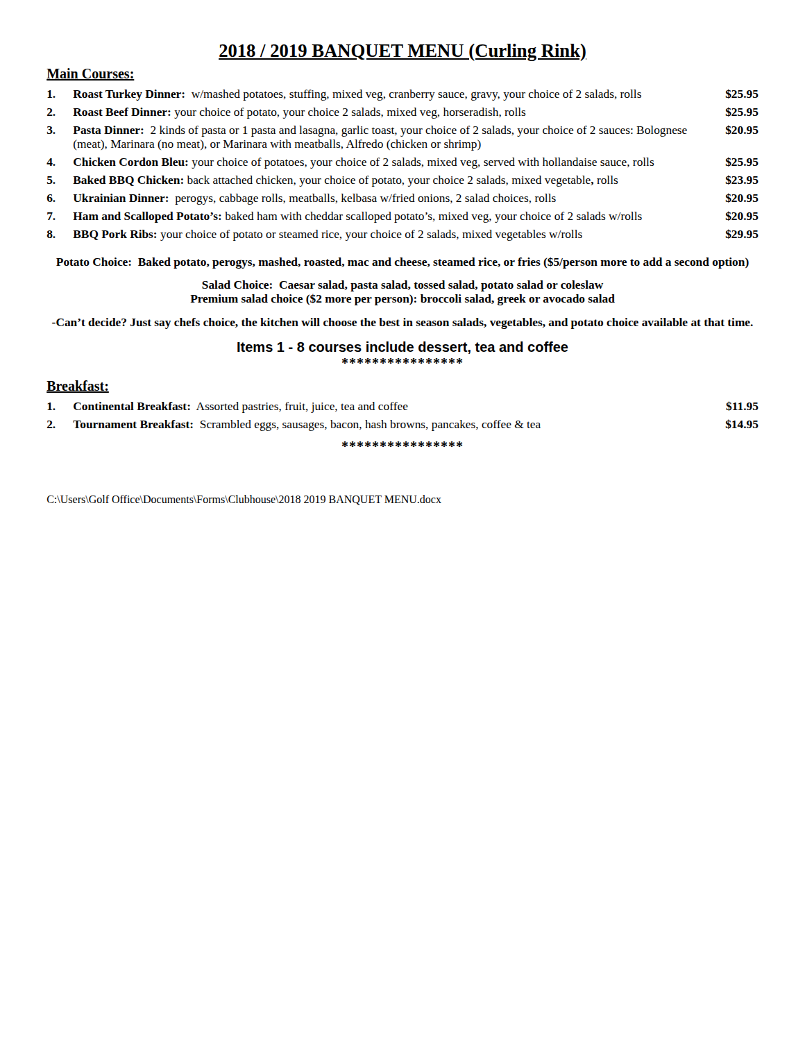2018 / 2019 BANQUET MENU (Curling Rink)
Main Courses:
| 1. | Roast Turkey Dinner: w/mashed potatoes, stuffing, mixed veg, cranberry sauce, gravy, your choice of 2 salads, rolls | $25.95 |
| 2. | Roast Beef Dinner: your choice of potato, your choice 2 salads, mixed veg, horseradish, rolls | $25.95 |
| 3. | Pasta Dinner: 2 kinds of pasta or 1 pasta and lasagna, garlic toast, your choice of 2 salads, your choice of 2 sauces: Bolognese (meat), Marinara (no meat), or Marinara with meatballs, Alfredo (chicken or shrimp) | $20.95 |
| 4. | Chicken Cordon Bleu: your choice of potatoes, your choice of 2 salads, mixed veg, served with hollandaise sauce, rolls | $25.95 |
| 5. | Baked BBQ Chicken: back attached chicken, your choice of potato, your choice 2 salads, mixed vegetable , rolls | $23.95 |
| 6. | Ukrainian Dinner: perogys, cabbage rolls, meatballs, kelbasa w/fried onions, 2 salad choices, rolls | $20.95 |
| 7. | Ham and Scalloped Potato’s: baked ham with cheddar scalloped potato’s, mixed veg, your choice of 2 salads w/rolls | $20.95 |
| 8. | BBQ Pork Ribs: your choice of potato or steamed rice, your choice of 2 salads, mixed vegetables w/rolls | $29.95 |
Potato Choice: Baked potato, perogys, mashed, roasted, mac and cheese, steamed rice, or fries ($5/person more to add a second option)
Salad Choice: Caesar salad, pasta salad, tossed salad, potato salad or coleslaw
Premium salad choice ($2 more per person): broccoli salad, greek or avocado salad
-Can’t decide? Just say chefs choice, the kitchen will choose the best in season salads, vegetables, and potato choice available at that time.
Items 1 - 8 courses include dessert, tea and coffee
****************
Breakfast:
| 1. | Continental Breakfast: Assorted pastries, fruit, juice, tea and coffee | $11.95 |
| 2. | Tournament Breakfast: Scrambled eggs, sausages, bacon, hash browns, pancakes, coffee & tea | $14.95 |
****************
C:\Users\Golf Office\Documents\Forms\Clubhouse\2018 2019 BANQUET MENU.docx